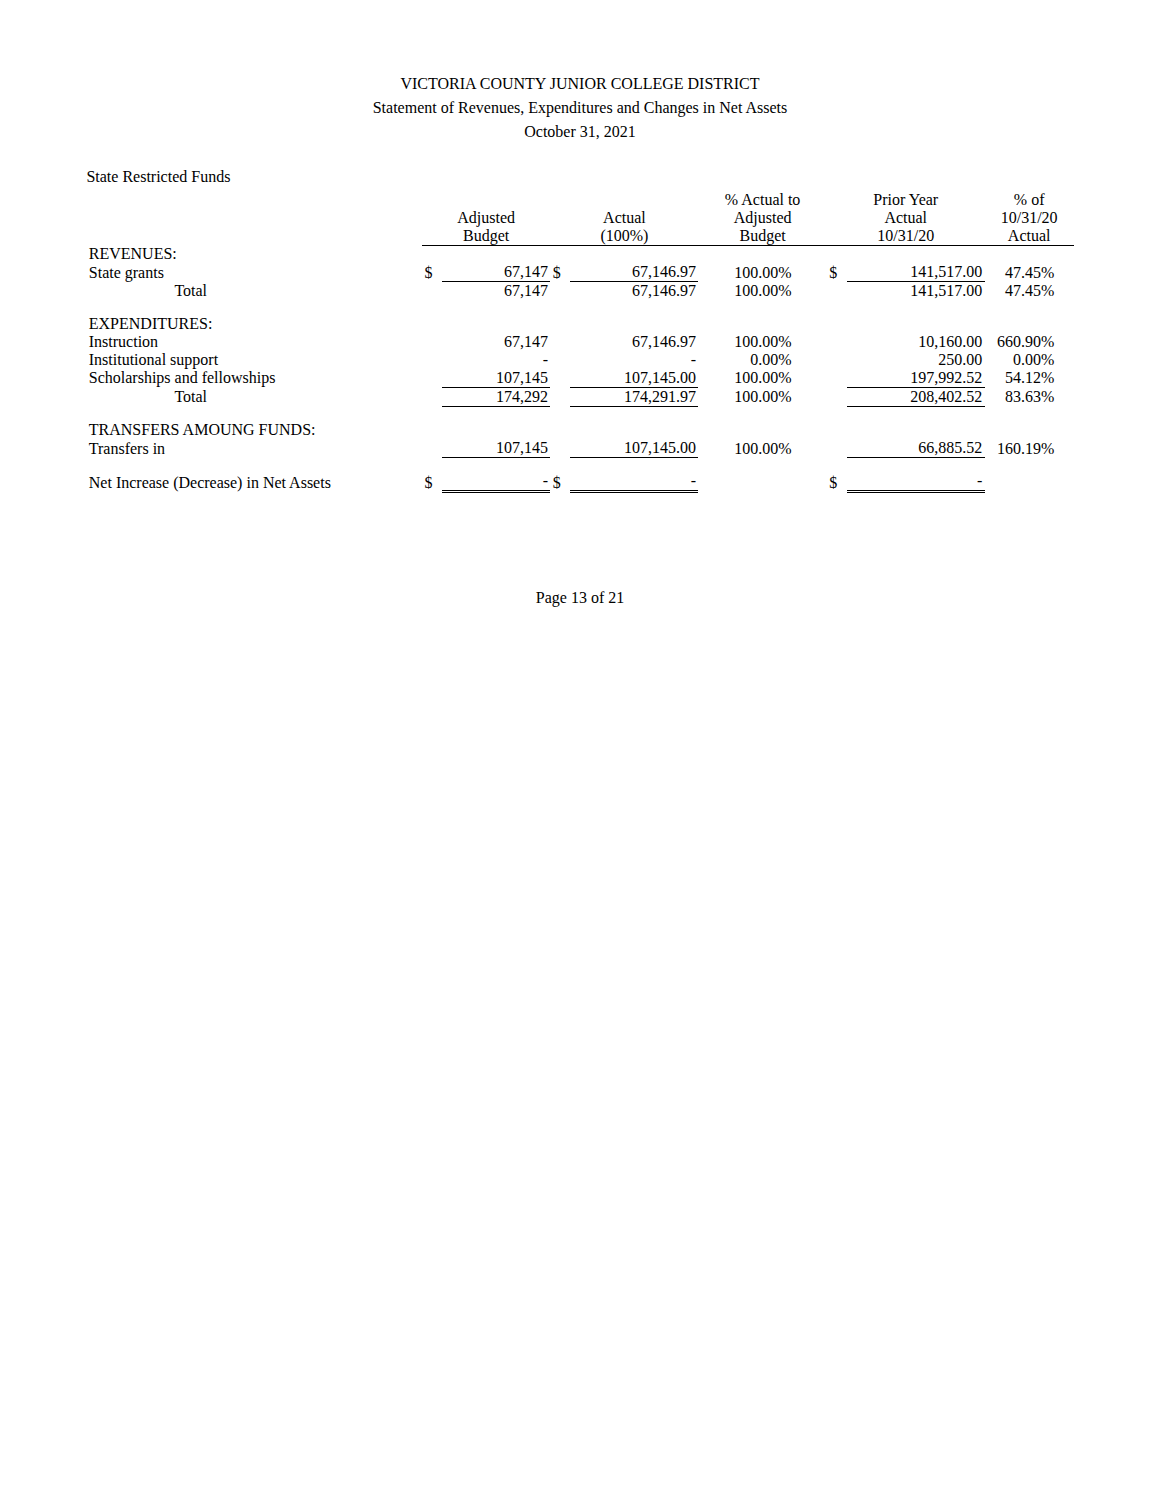VICTORIA COUNTY JUNIOR COLLEGE DISTRICT
Statement of Revenues, Expenditures and Changes in Net Assets
October 31, 2021
State Restricted Funds
| | | | % Actual to | Prior Year | % of |
| --- | --- | --- | --- | --- | --- |
| | Adjusted | Actual | Adjusted | Actual | 10/31/20 |
| | Budget | (100%) | Budget | 10/31/20 | Actual |
| REVENUES: | |
| State grants | $ | 67,147 | $ | 67,146.97 | 100.00% | $ | 141,517.00 | 47.45% |
| Total | | 67,147 | | 67,146.97 | 100.00% | | 141,517.00 | 47.45% |
| EXPENDITURES: | |
| Instruction | | 67,147 | | 67,146.97 | 100.00% | | 10,160.00 | 660.90% |
| Institutional support | | - | | - | 0.00% | | 250.00 | 0.00% |
| Scholarships and fellowships | | 107,145 | | 107,145.00 | 100.00% | | 197,992.52 | 54.12% |
| Total | | 174,292 | | 174,291.97 | 100.00% | | 208,402.52 | 83.63% |
| TRANSFERS AMOUNG FUNDS: | |
| Transfers in | | 107,145 | | 107,145.00 | 100.00% | | 66,885.52 | 160.19% |
| Net Increase (Decrease) in Net Assets | $ | - | $ | - | | $ | - | |
Page 13 of 21